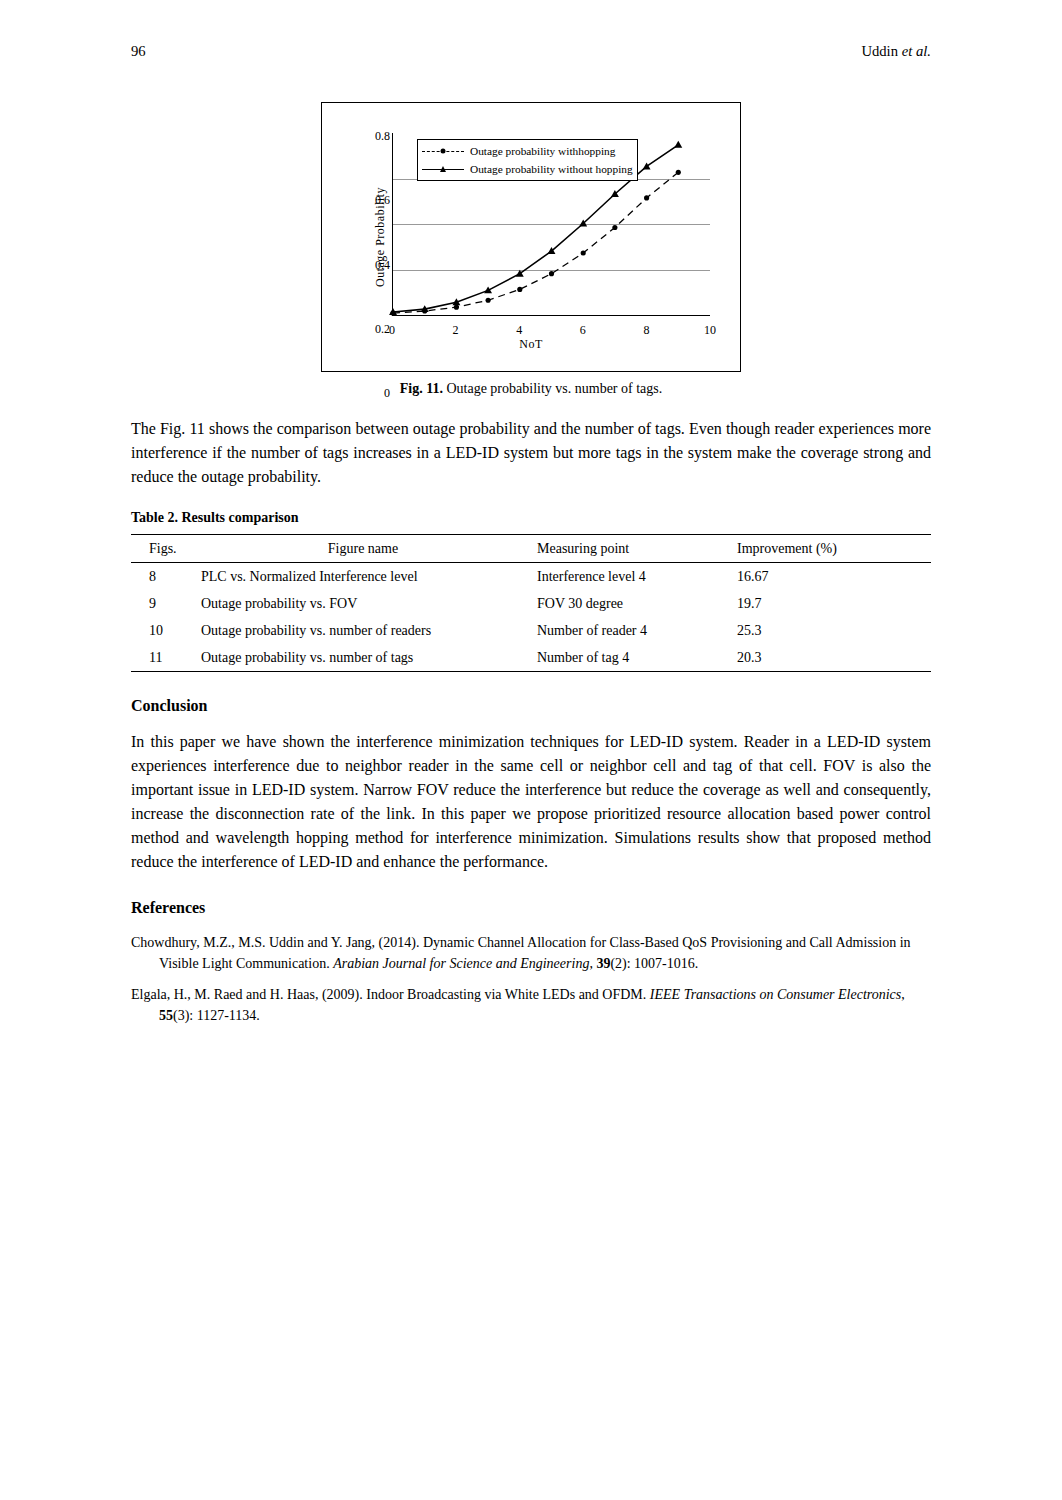96 Uddin et al.
Outage Probability
0.8 0.6 0.4 0.2 0
Outage probability withhopping
Outage probability without hopping
0 2 4 6 8 10
NoT
Fig. 11. Outage probability vs. number of tags.
The Fig. 11 shows the comparison between outage probability and the number of tags. Even though reader experiences more interference if the number of tags increases in a LED-ID system but more tags in the system make the coverage strong and reduce the outage probability.
Table 2. Results comparison
| Figs. | Figure name | Measuring point | Improvement (%) |
| --- | --- | --- | --- |
| 8 | PLC vs. Normalized Interference level | Interference level 4 | 16.67 |
| 9 | Outage probability vs. FOV | FOV 30 degree | 19.7 |
| 10 | Outage probability vs. number of readers | Number of reader 4 | 25.3 |
| 11 | Outage probability vs. number of tags | Number of tag 4 | 20.3 |
Conclusion
In this paper we have shown the interference minimization techniques for LED-ID system. Reader in a LED-ID system experiences interference due to neighbor reader in the same cell or neighbor cell and tag of that cell. FOV is also the important issue in LED-ID system. Narrow FOV reduce the interference but reduce the coverage as well and consequently, increase the disconnection rate of the link. In this paper we propose prioritized resource allocation based power control method and wavelength hopping method for interference minimization. Simulations results show that proposed method reduce the interference of LED-ID and enhance the performance.
References
Chowdhury, M.Z., M.S. Uddin and Y. Jang, (2014). Dynamic Channel Allocation for Class-Based QoS Provisioning and Call Admission in Visible Light Communication. Arabian Journal for Science and Engineering, 39(2): 1007-1016.
Elgala, H., M. Raed and H. Haas, (2009). Indoor Broadcasting via White LEDs and OFDM. IEEE Transactions on Consumer Electronics, 55(3): 1127-1134.